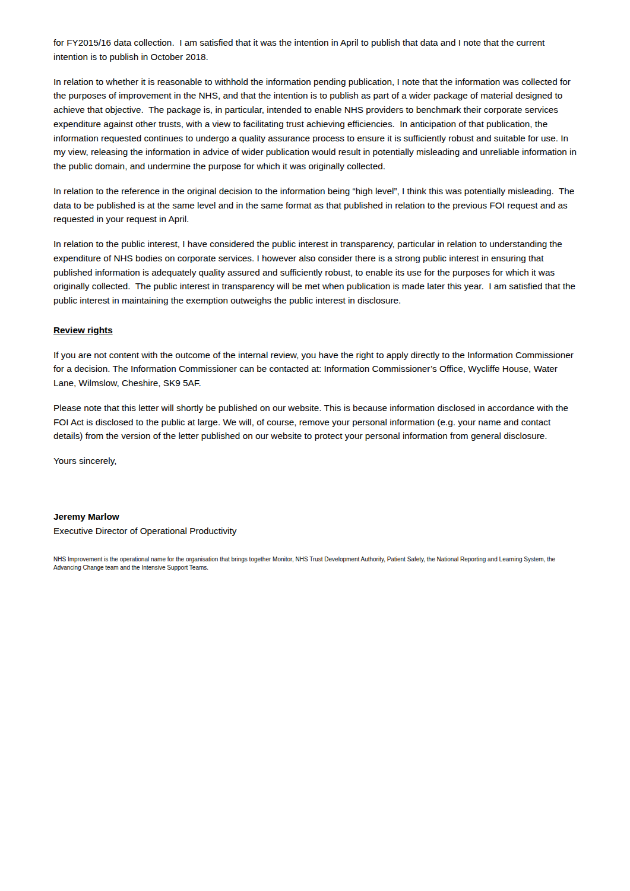for FY2015/16 data collection. I am satisfied that it was the intention in April to publish that data and I note that the current intention is to publish in October 2018.
In relation to whether it is reasonable to withhold the information pending publication, I note that the information was collected for the purposes of improvement in the NHS, and that the intention is to publish as part of a wider package of material designed to achieve that objective. The package is, in particular, intended to enable NHS providers to benchmark their corporate services expenditure against other trusts, with a view to facilitating trust achieving efficiencies. In anticipation of that publication, the information requested continues to undergo a quality assurance process to ensure it is sufficiently robust and suitable for use. In my view, releasing the information in advice of wider publication would result in potentially misleading and unreliable information in the public domain, and undermine the purpose for which it was originally collected.
In relation to the reference in the original decision to the information being “high level”, I think this was potentially misleading. The data to be published is at the same level and in the same format as that published in relation to the previous FOI request and as requested in your request in April.
In relation to the public interest, I have considered the public interest in transparency, particular in relation to understanding the expenditure of NHS bodies on corporate services. I however also consider there is a strong public interest in ensuring that published information is adequately quality assured and sufficiently robust, to enable its use for the purposes for which it was originally collected. The public interest in transparency will be met when publication is made later this year. I am satisfied that the public interest in maintaining the exemption outweighs the public interest in disclosure.
Review rights
If you are not content with the outcome of the internal review, you have the right to apply directly to the Information Commissioner for a decision. The Information Commissioner can be contacted at: Information Commissioner’s Office, Wycliffe House, Water Lane, Wilmslow, Cheshire, SK9 5AF.
Please note that this letter will shortly be published on our website. This is because information disclosed in accordance with the FOI Act is disclosed to the public at large. We will, of course, remove your personal information (e.g. your name and contact details) from the version of the letter published on our website to protect your personal information from general disclosure.
Yours sincerely,
Jeremy Marlow
Executive Director of Operational Productivity
NHS Improvement is the operational name for the organisation that brings together Monitor, NHS Trust Development Authority, Patient Safety, the National Reporting and Learning System, the Advancing Change team and the Intensive Support Teams.